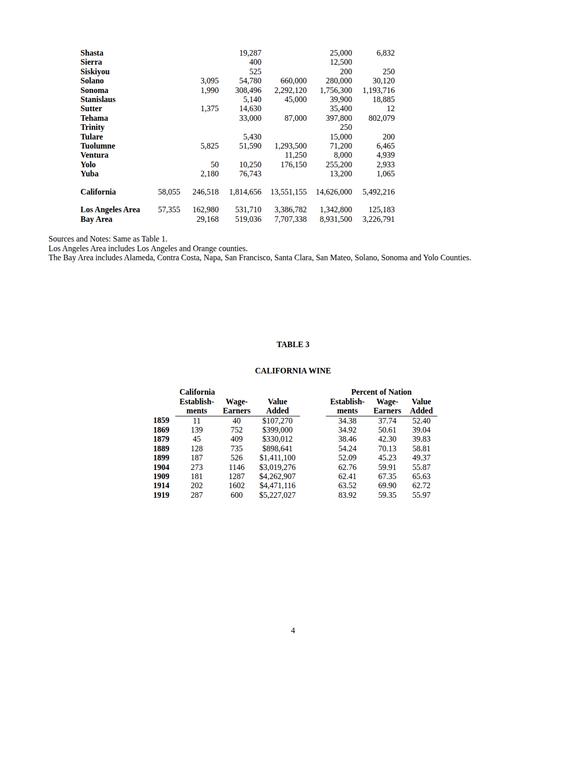| Shasta | | | 19,287 | | 25,000 | 6,832 |
| Sierra | | | 400 | | 12,500 | |
| Siskiyou | | | 525 | | 200 | 250 |
| Solano | | 3,095 | 54,780 | 660,000 | 280,000 | 30,120 |
| Sonoma | | 1,990 | 308,496 | 2,292,120 | 1,756,300 | 1,193,716 |
| Stanislaus | | | 5,140 | 45,000 | 39,900 | 18,885 |
| Sutter | | 1,375 | 14,630 | | 35,400 | 12 |
| Tehama | | | 33,000 | 87,000 | 397,800 | 802,079 |
| Trinity | | | | | 250 | |
| Tulare | | | 5,430 | | 15,000 | 200 |
| Tuolumne | | 5,825 | 51,590 | 1,293,500 | 71,200 | 6,465 |
| Ventura | | | | 11,250 | 8,000 | 4,939 |
| Yolo | | 50 | 10,250 | 176,150 | 255,200 | 2,933 |
| Yuba | | 2,180 | 76,743 | | 13,200 | 1,065 |
| California | 58,055 | 246,518 | 1,814,656 | 13,551,155 | 14,626,000 | 5,492,216 |
| Los Angeles Area | 57,355 | 162,980 | 531,710 | 3,386,782 | 1,342,800 | 125,183 |
| Bay Area | | 29,168 | 519,036 | 7,707,338 | 8,931,500 | 3,226,791 |
Sources and Notes: Same as Table 1.
Los Angeles Area includes Los Angeles and Orange counties.
The Bay Area includes Alameda, Contra Costa, Napa, San Francisco, Santa Clara, San Mateo, Solano, Sonoma and Yolo Counties.
TABLE 3
CALIFORNIA WINE
| | California | | Percent of Nation |
| | Establish- | Wage- | Value | | Establish- | Wage- | Value |
| | ments | Earners | Added | | ments | Earners | Added |
| 1859 | 11 | 40 | $107,270 | | 34.38 | 37.74 | 52.40 |
| 1869 | 139 | 752 | $399,000 | | 34.92 | 50.61 | 39.04 |
| 1879 | 45 | 409 | $330,012 | | 38.46 | 42.30 | 39.83 |
| 1889 | 128 | 735 | $898,641 | | 54.24 | 70.13 | 58.81 |
| 1899 | 187 | 526 | $1,411,100 | | 52.09 | 45.23 | 49.37 |
| 1904 | 273 | 1146 | $3,019,276 | | 62.76 | 59.91 | 55.87 |
| 1909 | 181 | 1287 | $4,262,907 | | 62.41 | 67.35 | 65.63 |
| 1914 | 202 | 1602 | $4,471,116 | | 63.52 | 69.90 | 62.72 |
| 1919 | 287 | 600 | $5,227,027 | | 83.92 | 59.35 | 55.97 |
4